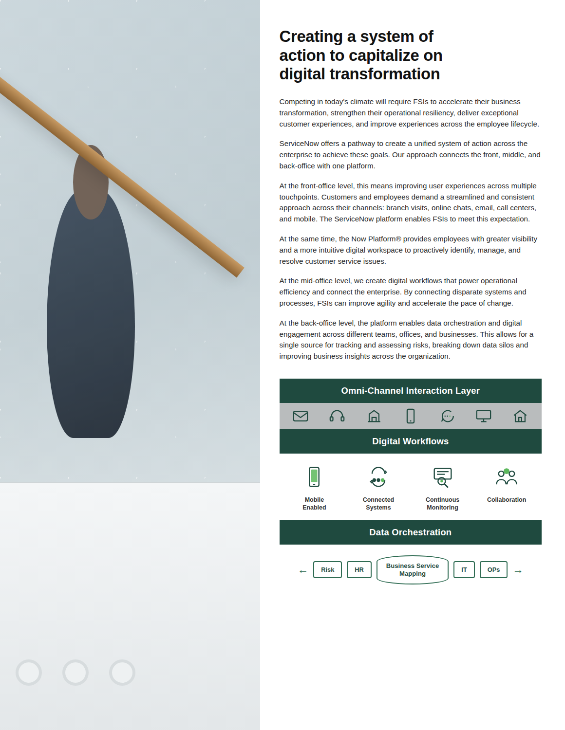Creating a system of
action to capitalize on
digital transformation
Competing in today's climate will require FSIs to accelerate their business transformation, strengthen their operational resiliency, deliver exceptional customer experiences, and improve experiences across the employee lifecycle.
ServiceNow offers a pathway to create a unified system of action across the enterprise to achieve these goals. Our approach connects the front, middle, and back-office with one platform.
At the front-office level, this means improving user experiences across multiple touchpoints. Customers and employees demand a streamlined and consistent approach across their channels: branch visits, online chats, email, call centers, and mobile. The ServiceNow platform enables FSIs to meet this expectation.
At the same time, the Now Platform® provides employees with greater visibility and a more intuitive digital workspace to proactively identify, manage, and resolve customer service issues.
At the mid-office level, we create digital workflows that power operational efficiency and connect the enterprise. By connecting disparate systems and processes, FSIs can improve agility and accelerate the pace of change.
At the back-office level, the platform enables data orchestration and digital engagement across different teams, offices, and businesses. This allows for a single source for tracking and assessing risks, breaking down data silos and improving business insights across the organization.
Omni-Channel Interaction Layer
Digital Workflows
Mobile
Enabled
Connected
Systems
Continuous
Monitoring
Collaboration
Data Orchestration
← Risk HR Business Service
Mapping IT OPs →